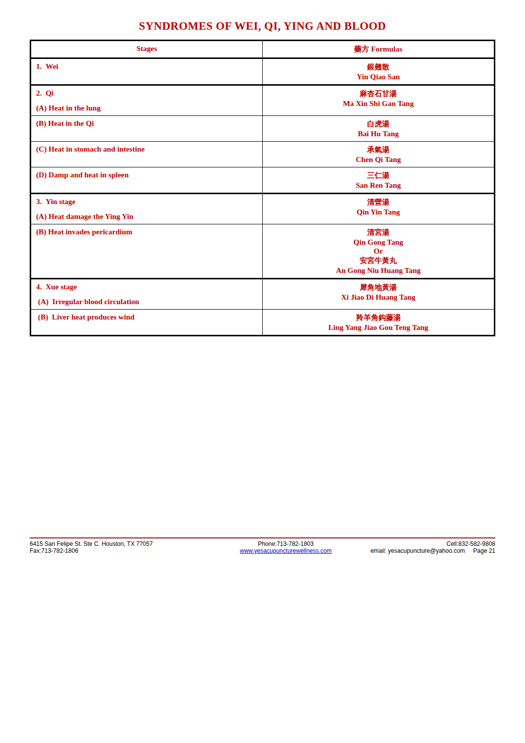SYNDROMES OF WEI, QI, YING AND BLOOD
| Stages | 藥方 Formulas |
| --- | --- |
| 1. Wei | 銀翹散 Yin Qiao San |
| 2. Qi | 麻杏石甘湯 Ma Xin Shi Gan Tang |
| (A) Heat in the lung |
| (B) Heat in the Qi | 白虎湯 Bai Hu Tang |
| (C) Heat in stomach and intestine | 承氣湯 Chen Qi Tang |
| (D) Damp and heat in spleen | 三仁湯 San Ren Tang |
| 3. Yin stage | 清營湯 Qin Yin Tang |
| (A) Heat damage the Ying Yin |
| (B) Heat invades pericardium | 清宮湯 Qin Gong Tang Or 安宮牛黃丸 An Gong Niu Huang Tang |
| 4. Xue stage | 犀角地黃湯 Xi Jiao Di Huang Tang |
| (A) Irregular blood circulation |
| (B) Liver heat produces wind | 羚羊角鈎藤湯 Ling Yang Jiao Gou Teng Tang |
| 6415 San Felipe St. Ste C. Houston, TX 77057 | Phone:713-782-1803 | Cell:832-582-9808 |
| Fax:713-782-1806 | www.yesacupuncturewellness.com | email: yesacupuncture@yahoo.com Page 21 |